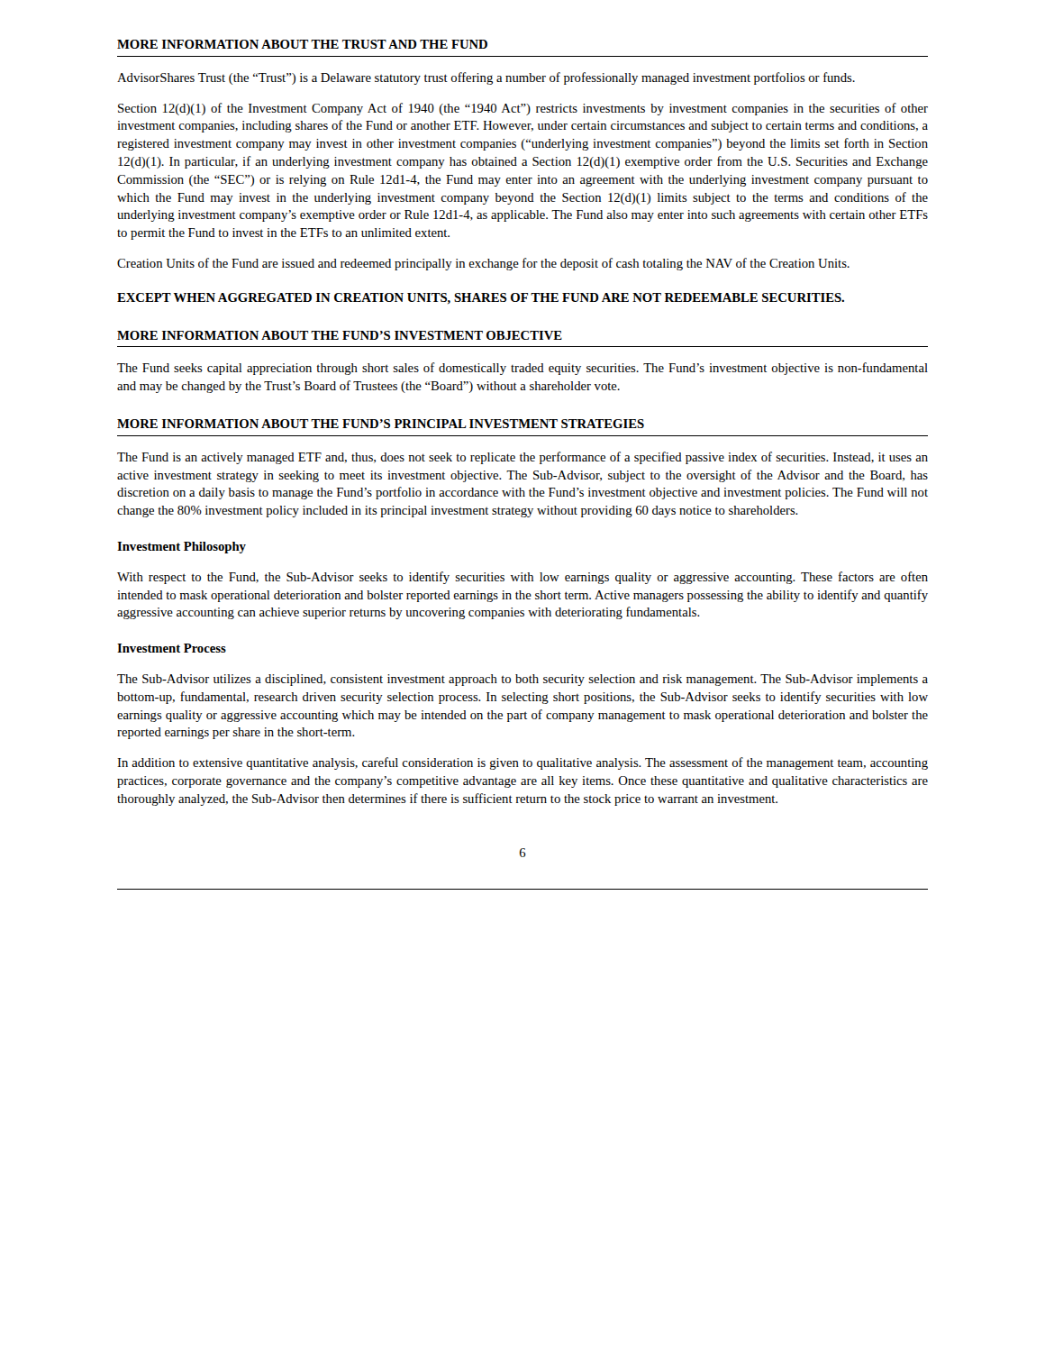More Information About the Trust and the Fund
AdvisorShares Trust (the “Trust”) is a Delaware statutory trust offering a number of professionally managed investment portfolios or funds.
Section 12(d)(1) of the Investment Company Act of 1940 (the “1940 Act”) restricts investments by investment companies in the securities of other investment companies, including shares of the Fund or another ETF. However, under certain circumstances and subject to certain terms and conditions, a registered investment company may invest in other investment companies (“underlying investment companies”) beyond the limits set forth in Section 12(d)(1). In particular, if an underlying investment company has obtained a Section 12(d)(1) exemptive order from the U.S. Securities and Exchange Commission (the “SEC”) or is relying on Rule 12d1-4, the Fund may enter into an agreement with the underlying investment company pursuant to which the Fund may invest in the underlying investment company beyond the Section 12(d)(1) limits subject to the terms and conditions of the underlying investment company’s exemptive order or Rule 12d1-4, as applicable. The Fund also may enter into such agreements with certain other ETFs to permit the Fund to invest in the ETFs to an unlimited extent.
Creation Units of the Fund are issued and redeemed principally in exchange for the deposit of cash totaling the NAV of the Creation Units.
EXCEPT WHEN AGGREGATED IN CREATION UNITS, SHARES OF THE FUND ARE NOT REDEEMABLE SECURITIES.
More Information About the Fund’s Investment Objective
The Fund seeks capital appreciation through short sales of domestically traded equity securities. The Fund’s investment objective is non-fundamental and may be changed by the Trust’s Board of Trustees (the “Board”) without a shareholder vote.
More Information About the Fund’s Principal Investment Strategies
The Fund is an actively managed ETF and, thus, does not seek to replicate the performance of a specified passive index of securities. Instead, it uses an active investment strategy in seeking to meet its investment objective. The Sub-Advisor, subject to the oversight of the Advisor and the Board, has discretion on a daily basis to manage the Fund’s portfolio in accordance with the Fund’s investment objective and investment policies. The Fund will not change the 80% investment policy included in its principal investment strategy without providing 60 days notice to shareholders.
Investment Philosophy
With respect to the Fund, the Sub-Advisor seeks to identify securities with low earnings quality or aggressive accounting. These factors are often intended to mask operational deterioration and bolster reported earnings in the short term. Active managers possessing the ability to identify and quantify aggressive accounting can achieve superior returns by uncovering companies with deteriorating fundamentals.
Investment Process
The Sub-Advisor utilizes a disciplined, consistent investment approach to both security selection and risk management. The Sub-Advisor implements a bottom-up, fundamental, research driven security selection process. In selecting short positions, the Sub-Advisor seeks to identify securities with low earnings quality or aggressive accounting which may be intended on the part of company management to mask operational deterioration and bolster the reported earnings per share in the short-term.
In addition to extensive quantitative analysis, careful consideration is given to qualitative analysis. The assessment of the management team, accounting practices, corporate governance and the company’s competitive advantage are all key items. Once these quantitative and qualitative characteristics are thoroughly analyzed, the Sub-Advisor then determines if there is sufficient return to the stock price to warrant an investment.
6